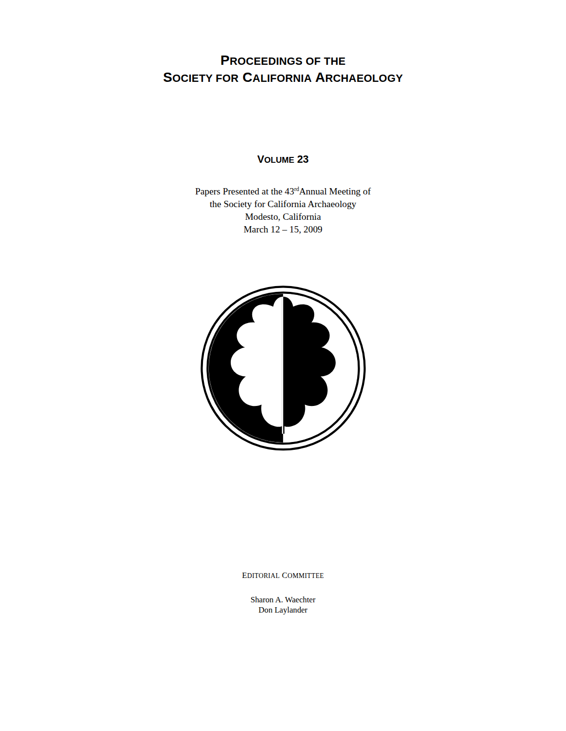PROCEEDINGS OF THE
SOCIETY FOR CALIFORNIA ARCHAEOLOGY
VOLUME 23
Papers Presented at the 43rdAnnual Meeting of
the Society for California Archaeology
Modesto, California
March 12 – 15, 2009
EDITORIAL COMMITTEE
Sharon A. Waechter
Don Laylander